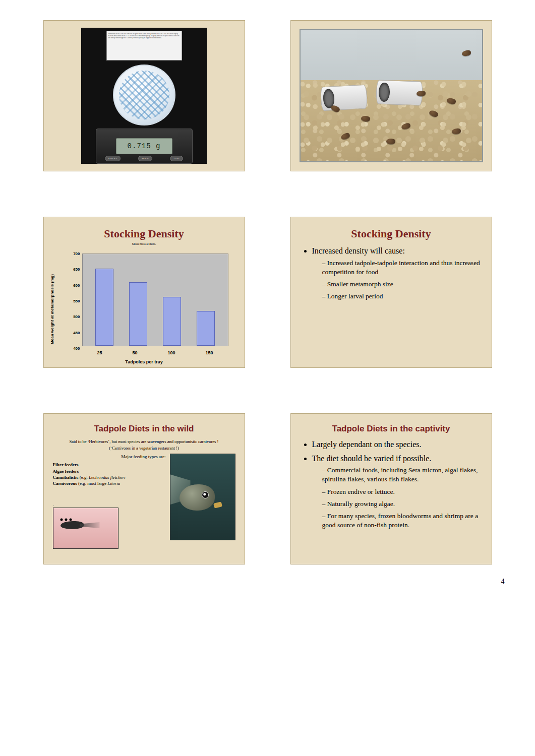Instructions for use: Place the item to be weighed on the centre of the platform. Press ON/TARE to zero the display. Read the mass shown on the LCD. Do not exceed maximum capacity. Keep dry and clean. Replace batteries when the low battery indicator appears. Calibrate periodically using the supplied calibration mass.
0.715 g
ON/OFF MODE TARE
Stocking Density
Mean mass at meta.
Mean weight at metamorphosis (mg)
700 650 600 550 500 450 400
25 50 100 150
Tadpoles per tray
Stocking Density
Increased density will cause:
Increased tadpole-tadpole interaction and thus increased competition for food
Smaller metamorph size
Longer larval period
Tadpole Diets in the wild
Said to be ‘Herbivores’, but most species are scavengers and opportunistic carnivores ! (‘Carnivores in a vegetarian restaurant !)
Major feeding types are:
Filter feeders
Algae feeders
Cannibalistic (e.g. Lechriodus fletcheri
Carnivorous (e.g. most large Litoria
.
Tadpole Diets in the captivity
Largely dependant on the species.
The diet should be varied if possible.
Commercial foods, including Sera micron, algal flakes, spirulina flakes, various fish flakes.
Frozen endive or lettuce.
Naturally growing algae.
For many species, frozen bloodworms and shrimp are a good source of non-fish protein.
4